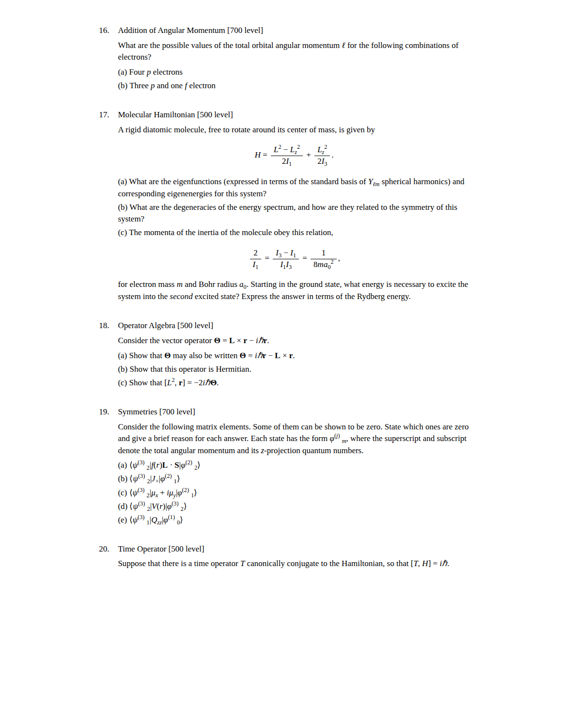Addition of Angular Momentum [700 level]
What are the possible values of the total orbital angular momentum ℓ for the following combinations of electrons?
(a) Four p electrons
(b) Three p and one f electron
Molecular Hamiltonian [500 level]
A rigid diatomic molecule, free to rotate around its center of mass, is given by
H = L2 − Lz2 2I1 + Lz2 2I3 .
(a) What are the eigenfunctions (expressed in terms of the standard basis of Yℓm spherical harmonics) and corresponding eigenenergies for this system?
(b) What are the degeneracies of the energy spectrum, and how are they related to the symmetry of this system?
(c) The momenta of the inertia of the molecule obey this relation,
2 I1 = I3 − I1 I1I3 = 1 8ma02 ,
for electron mass m and Bohr radius a0. Starting in the ground state, what energy is necessary to excite the system into the second excited state? Express the answer in terms of the Rydberg energy.
Operator Algebra [500 level]
Consider the vector operator Θ = L × r − iℏ r.
(a) Show that Θ may also be written Θ = iℏ r − L × r.
(b) Show that this operator is Hermitian.
(c) Show that [L2, r] = −2iℏ Θ.
Symmetries [700 level]
Consider the following matrix elements. Some of them can be shown to be zero. State which ones are zero and give a brief reason for each answer. Each state has the form φ(j) m, where the superscript and subscript denote the total angular momentum and its z-projection quantum numbers.
(a) ⟨ψ(3) 2|f(r)L · S|φ(2) 2⟩
(b) ⟨ψ(3) 2|J+|φ(2) 1⟩
(c) ⟨ψ(3) 2|μx + iμy|φ(2) 1⟩
(d) ⟨ψ(3) 2|V(r)|φ(3) 2⟩
(e) ⟨ψ(3) 1|Qzz|φ(1) 0⟩
Time Operator [500 level]
Suppose that there is a time operator T canonically conjugate to the Hamiltonian, so that [T, H] = iℏ.